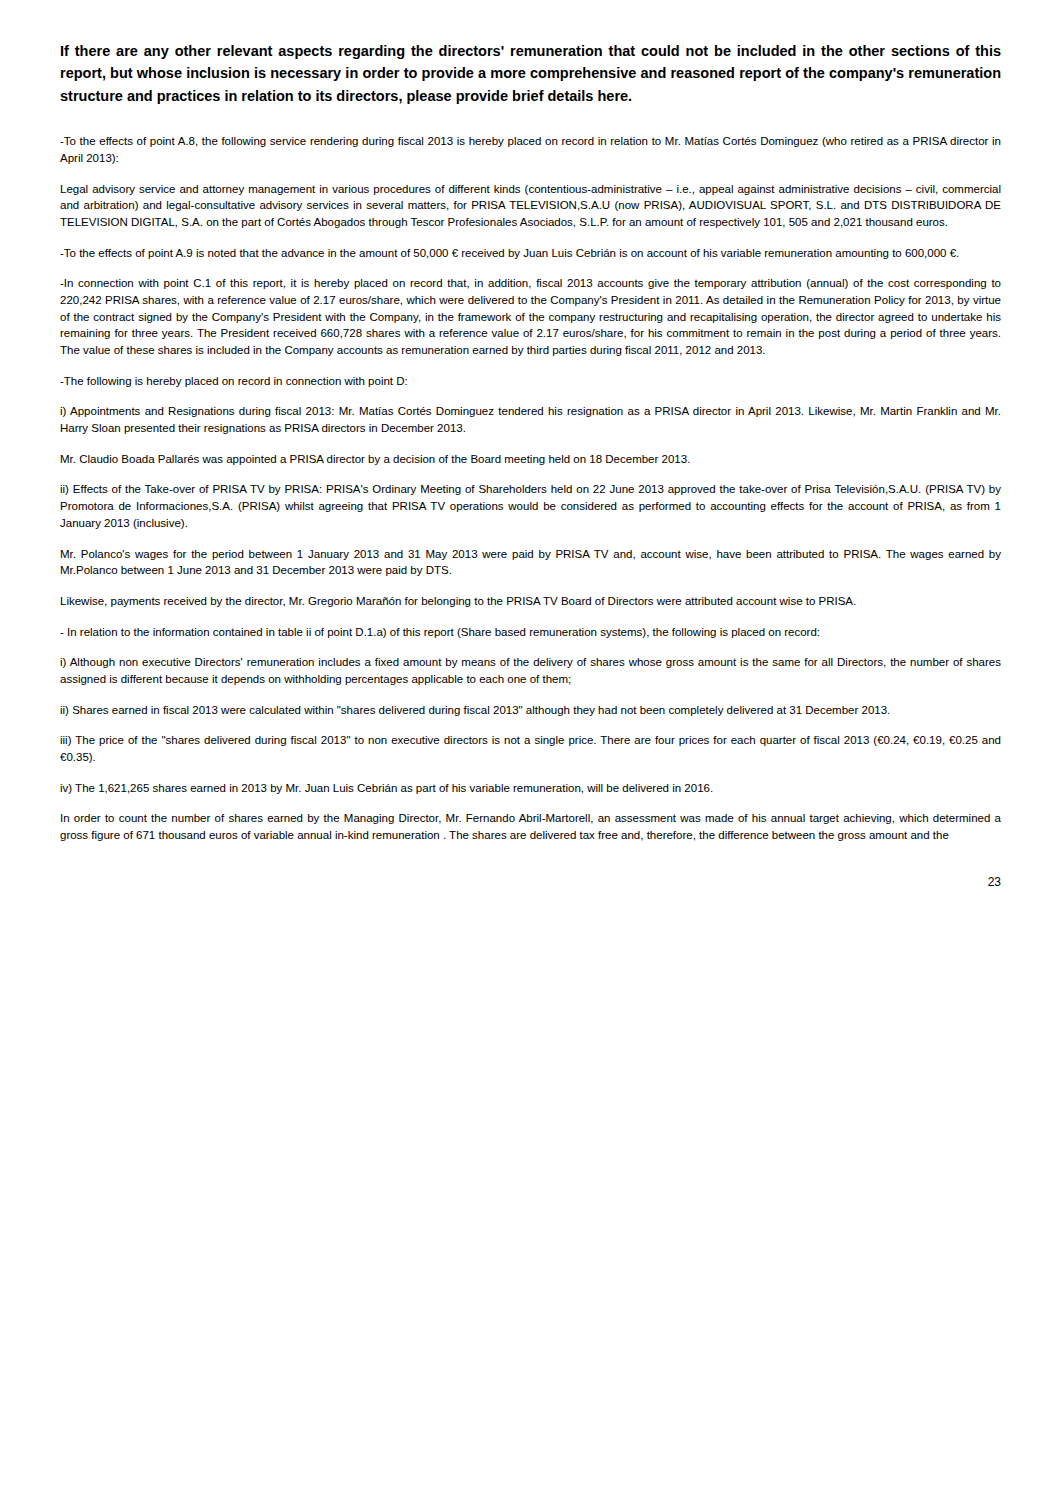If there are any other relevant aspects regarding the directors' remuneration that could not be included in the other sections of this report, but whose inclusion is necessary in order to provide a more comprehensive and reasoned report of the company's remuneration structure and practices in relation to its directors, please provide brief details here.
-To the effects of point A.8, the following service rendering during fiscal 2013 is hereby placed on record in relation to Mr. Matías Cortés Dominguez (who retired as a PRISA director in April 2013):
Legal advisory service and attorney management in various procedures of different kinds (contentious-administrative – i.e., appeal against administrative decisions – civil, commercial and arbitration) and legal-consultative advisory services in several matters, for PRISA TELEVISION,S.A.U (now PRISA), AUDIOVISUAL SPORT, S.L. and DTS DISTRIBUIDORA DE TELEVISION DIGITAL, S.A. on the part of Cortés Abogados through Tescor Profesionales Asociados, S.L.P. for an amount of respectively 101, 505 and 2,021 thousand euros.
-To the effects of point A.9 is noted that the advance in the amount of 50,000 € received by Juan Luis Cebrián is on account of his variable remuneration amounting to 600,000 €.
-In connection with point C.1 of this report, it is hereby placed on record that, in addition, fiscal 2013 accounts give the temporary attribution (annual) of the cost corresponding to 220,242 PRISA shares, with a reference value of 2.17 euros/share, which were delivered to the Company's President in 2011. As detailed in the Remuneration Policy for 2013, by virtue of the contract signed by the Company's President with the Company, in the framework of the company restructuring and recapitalising operation, the director agreed to undertake his remaining for three years. The President received 660,728 shares with a reference value of 2.17 euros/share, for his commitment to remain in the post during a period of three years. The value of these shares is included in the Company accounts as remuneration earned by third parties during fiscal 2011, 2012 and 2013.
-The following is hereby placed on record in connection with point D:
i) Appointments and Resignations during fiscal 2013: Mr. Matías Cortés Dominguez tendered his resignation as a PRISA director in April 2013. Likewise, Mr. Martin Franklin and Mr. Harry Sloan presented their resignations as PRISA directors in December 2013.
Mr. Claudio Boada Pallarés was appointed a PRISA director by a decision of the Board meeting held on 18 December 2013.
ii) Effects of the Take-over of PRISA TV by PRISA: PRISA's Ordinary Meeting of Shareholders held on 22 June 2013 approved the take-over of Prisa Televisión,S.A.U. (PRISA TV) by Promotora de Informaciones,S.A. (PRISA) whilst agreeing that PRISA TV operations would be considered as performed to accounting effects for the account of PRISA, as from 1 January 2013 (inclusive).
Mr. Polanco's wages for the period between 1 January 2013 and 31 May 2013 were paid by PRISA TV and, account wise, have been attributed to PRISA. The wages earned by Mr.Polanco between 1 June 2013 and 31 December 2013 were paid by DTS.
Likewise, payments received by the director, Mr. Gregorio Marañón for belonging to the PRISA TV Board of Directors were attributed account wise to PRISA.
- In relation to the information contained in table ii of point D.1.a) of this report (Share based remuneration systems), the following is placed on record:
i) Although non executive Directors' remuneration includes a fixed amount by means of the delivery of shares whose gross amount is the same for all Directors, the number of shares assigned is different because it depends on withholding percentages applicable to each one of them;
ii) Shares earned in fiscal 2013 were calculated within "shares delivered during fiscal 2013" although they had not been completely delivered at 31 December 2013.
iii) The price of the "shares delivered during fiscal 2013" to non executive directors is not a single price. There are four prices for each quarter of fiscal 2013 (€0.24, €0.19, €0.25 and €0.35).
iv) The 1,621,265 shares earned in 2013 by Mr. Juan Luis Cebrián as part of his variable remuneration, will be delivered in 2016.
In order to count the number of shares earned by the Managing Director, Mr. Fernando Abril-Martorell, an assessment was made of his annual target achieving, which determined a gross figure of 671 thousand euros of variable annual in-kind remuneration . The shares are delivered tax free and, therefore, the difference between the gross amount and the
23